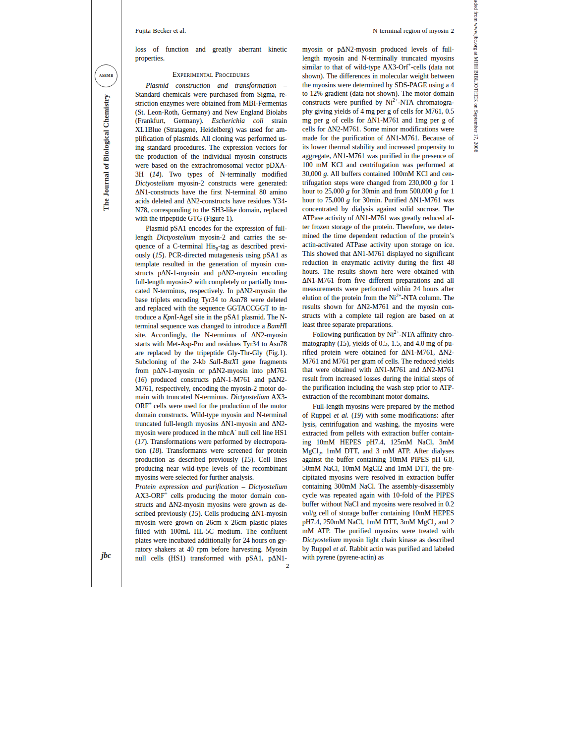ASBMB
The Journal of Biological Chemistry
jbc
Downloaded from www.jbc.org at MHH BIBLIOTHEK on September 17, 2006
Fujita-Becker et al.
N-terminal region of myosin-2
loss of function and greatly aberrant kinetic properties.
Experimental Procedures
Plasmid construction and transformation – Standard chemicals were purchased from Sigma, restriction enzymes were obtained from MBI-Fermentas (St. Leon-Roth, Germany) and New England Biolabs (Frankfurt, Germany). Escherichia coli strain XL1Blue (Stratagene, Heidelberg) was used for amplification of plasmids. All cloning was performed using standard procedures. The expression vectors for the production of the individual myosin constructs were based on the extrachromosomal vector pDXA-3H (14). Two types of N-terminally modified Dictyostelium myosin-2 constructs were generated: ΔN1-constructs have the first N-terminal 80 amino acids deleted and ΔN2-constructs have residues Y34-N78, corresponding to the SH3-like domain, replaced with the tripeptide GTG (Figure 1).
Plasmid pSA1 encodes for the expression of full-length Dictyostelium myosin-2 and carries the sequence of a C-terminal His8-tag as described previously (15). PCR-directed mutagenesis using pSA1 as template resulted in the generation of myosin constructs pΔN-1-myosin and pΔN2-myosin encoding full-length myosin-2 with completely or partially truncated N-terminus, respectively. In pΔN2-myosin the base triplets encoding Tyr34 to Asn78 were deleted and replaced with the sequence GGTACCGGT to introduce a Kpn I-AgeI site in the pSA1 plasmid. The N-terminal sequence was changed to introduce a BamHI site. Accordingly, the N-terminus of ΔN2-myosin starts with Met-Asp-Pro and residues Tyr34 to Asn78 are replaced by the tripeptide Gly-Thr-Gly (Fig.1). Subcloning of the 2-kb Sal I-BstXI gene fragments from pΔN-1-myosin or pΔN2-myosin into pM761 (16) produced constructs pΔN-1-M761 and pΔN2-M761, respectively, encoding the myosin-2 motor domain with truncated N-terminus. Dictyostelium AX3-ORF+ cells were used for the production of the motor domain constructs. Wild-type myosin and N-terminal truncated full-length myosins ΔN1-myosin and ΔN2-myosin were produced in the mhcA- null cell line HS1 (17). Transformations were performed by electroporation (18). Transformants were screened for protein production as described previously (15). Cell lines producing near wild-type levels of the recombinant myosins were selected for further analysis.
Protein expression and purification – Dictyostelium AX3-ORF+ cells producing the motor domain constructs and ΔN2-myosin myosins were grown as described previously (15). Cells producing ΔN1-myosin myosin were grown on 26cm x 26cm plastic plates filled with 100mL HL-5C medium. The confluent plates were incubated additionally for 24 hours on gyratory shakers at 40 rpm before harvesting. Myosin null cells (HS1) transformed with pSA1, pΔN1-myosin or pΔN2-myosin produced levels of full-length myosin and N-terminally truncated myosins similar to that of wild-type AX3-Orf+-cells (data not shown). The differences in molecular weight between the myosins were determined by SDS-PAGE using a 4 to 12% gradient (data not shown). The motor domain constructs were purified by Ni2+-NTA chromatography giving yields of 4 mg per g of cells for M761, 0.5 mg per g of cells for ΔN1-M761 and 1mg per g of cells for ΔN2-M761. Some minor modifications were made for the purification of ΔN1-M761. Because of its lower thermal stability and increased propensity to aggregate, ΔN1-M761 was purified in the presence of 100 mM KCl and centrifugation was performed at 30,000 g. All buffers contained 100mM KCl and centrifugation steps were changed from 230,000 g for 1 hour to 25,000 g for 30min and from 500,000 g for 1 hour to 75,000 g for 30min. Purified ΔN1-M761 was concentrated by dialysis against solid sucrose. The ATPase activity of ΔN1-M761 was greatly reduced after frozen storage of the protein. Therefore, we determined the time dependent reduction of the protein’s actin-activated ATPase activity upon storage on ice. This showed that ΔN1-M761 displayed no significant reduction in enzymatic activity during the first 48 hours. The results shown here were obtained with ΔN1-M761 from five different preparations and all measurements were performed within 24 hours after elution of the protein from the Ni2+-NTA column. The results shown for ΔN2-M761 and the myosin constructs with a complete tail region are based on at least three separate preparations.
Following purification by Ni2+-NTA affinity chromatography (15), yields of 0.5, 1.5, and 4.0 mg of purified protein were obtained for ΔN1-M761, ΔN2-M761 and M761 per gram of cells. The reduced yields that were obtained with ΔN1-M761 and ΔN2-M761 result from increased losses during the initial steps of the purification including the wash step prior to ATP-extraction of the recombinant motor domains.
Full-length myosins were prepared by the method of Ruppel et al. (19) with some modifications: after lysis, centrifugation and washing, the myosins were extracted from pellets with extraction buffer containing 10mM HEPES pH7.4, 125mM NaCl, 3mM MgCl2, 1mM DTT, and 3 mM ATP. After dialyses against the buffer containing 10mM PIPES pH 6.8, 50mM NaCl, 10mM MgCl2 and 1mM DTT, the precipitated myosins were resolved in extraction buffer containing 300mM NaCl. The assembly-disassembly cycle was repeated again with 10-fold of the PIPES buffer without NaCl and myosins were resolved in 0.2 vol/g cell of storage buffer containing 10mM HEPES pH7.4, 250mM NaCl, 1mM DTT, 3mM MgCl2 and 2 mM ATP. The purified myosins were treated with Dictyostelium myosin light chain kinase as described by Ruppel et al. Rabbit actin was purified and labeled with pyrene (pyrene-actin) as
2